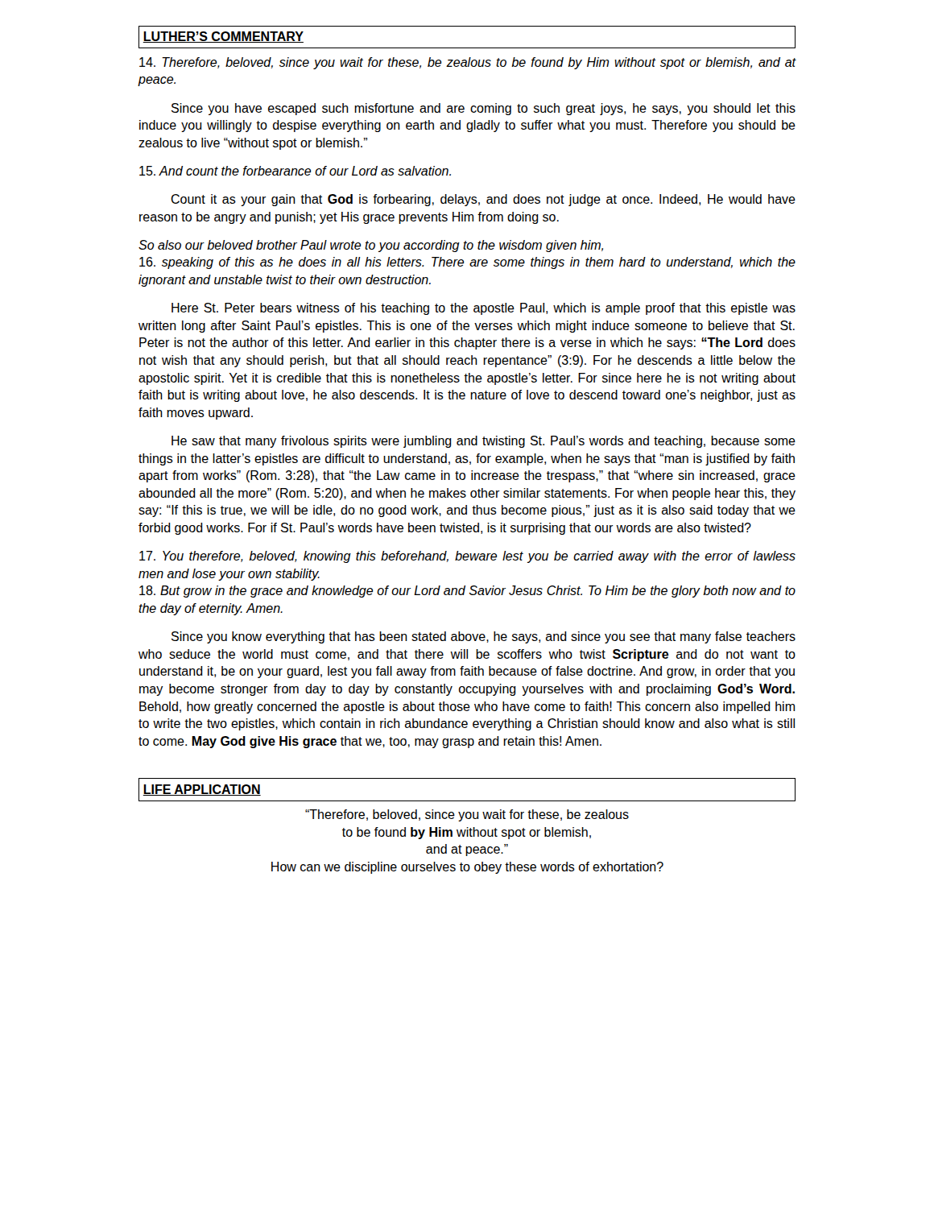Luther’s Commentary
14. Therefore, beloved, since you wait for these, be zealous to be found by Him without spot or blemish, and at peace.
Since you have escaped such misfortune and are coming to such great joys, he says, you should let this induce you willingly to despise everything on earth and gladly to suffer what you must. Therefore you should be zealous to live “without spot or blemish.”
15. And count the forbearance of our Lord as salvation.
Count it as your gain that God is forbearing, delays, and does not judge at once. Indeed, He would have reason to be angry and punish; yet His grace prevents Him from doing so.
So also our beloved brother Paul wrote to you according to the wisdom given him,
16. speaking of this as he does in all his letters. There are some things in them hard to understand, which the ignorant and unstable twist to their own destruction.
Here St. Peter bears witness of his teaching to the apostle Paul, which is ample proof that this epistle was written long after Saint Paul’s epistles. This is one of the verses which might induce someone to believe that St. Peter is not the author of this letter. And earlier in this chapter there is a verse in which he says: “The Lord does not wish that any should perish, but that all should reach repentance” (3:9). For he descends a little below the apostolic spirit. Yet it is credible that this is nonetheless the apostle’s letter. For since here he is not writing about faith but is writing about love, he also descends. It is the nature of love to descend toward one’s neighbor, just as faith moves upward.
He saw that many frivolous spirits were jumbling and twisting St. Paul’s words and teaching, because some things in the latter’s epistles are difficult to understand, as, for example, when he says that “man is justified by faith apart from works” (Rom. 3:28), that “the Law came in to increase the trespass,” that “where sin increased, grace abounded all the more” (Rom. 5:20), and when he makes other similar statements. For when people hear this, they say: “If this is true, we will be idle, do no good work, and thus become pious,” just as it is also said today that we forbid good works. For if St. Paul’s words have been twisted, is it surprising that our words are also twisted?
17. You therefore, beloved, knowing this beforehand, beware lest you be carried away with the error of lawless men and lose your own stability.
18. But grow in the grace and knowledge of our Lord and Savior Jesus Christ. To Him be the glory both now and to the day of eternity. Amen.
Since you know everything that has been stated above, he says, and since you see that many false teachers who seduce the world must come, and that there will be scoffers who twist Scripture and do not want to understand it, be on your guard, lest you fall away from faith because of false doctrine. And grow, in order that you may become stronger from day to day by constantly occupying yourselves with and proclaiming God’s Word. Behold, how greatly concerned the apostle is about those who have come to faith! This concern also impelled him to write the two epistles, which contain in rich abundance everything a Christian should know and also what is still to come. May God give His grace that we, too, may grasp and retain this! Amen.
Life Application
“Therefore, beloved, since you wait for these, be zealous
to be found by Him without spot or blemish,
and at peace.”
How can we discipline ourselves to obey these words of exhortation?